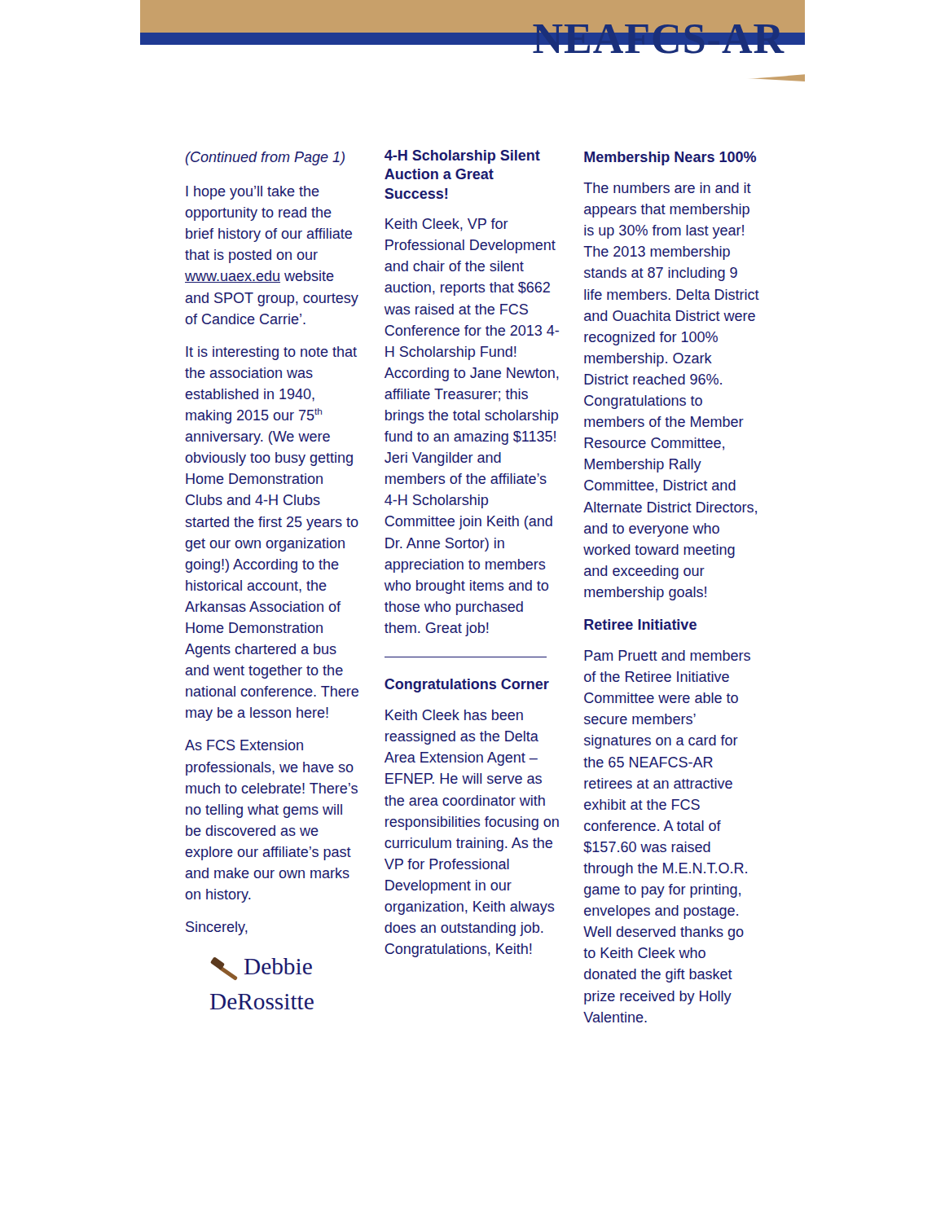NEAFCS-AR
(Continued from Page 1)
I hope you’ll take the opportunity to read the brief history of our affiliate that is posted on our www.uaex.edu website and SPOT group, courtesy of Candice Carrie’.
It is interesting to note that the association was established in 1940, making 2015 our 75th anniversary. (We were obviously too busy getting Home Demonstration Clubs and 4-H Clubs started the first 25 years to get our own organization going!) According to the historical account, the Arkansas Association of Home Demonstration Agents chartered a bus and went together to the national conference. There may be a lesson here!
As FCS Extension professionals, we have so much to celebrate! There’s no telling what gems will be discovered as we explore our affiliate’s past and make our own marks on history.
Sincerely,
Debbie DeRossitte
4-H Scholarship Silent Auction a Great Success!
Keith Cleek, VP for Professional Development and chair of the silent auction, reports that $662 was raised at the FCS Conference for the 2013 4-H Scholarship Fund! According to Jane Newton, affiliate Treasurer; this brings the total scholarship fund to an amazing $1135! Jeri Vangilder and members of the affiliate’s 4-H Scholarship Committee join Keith (and Dr. Anne Sortor) in appreciation to members who brought items and to those who purchased them. Great job!
Congratulations Corner
Keith Cleek has been reassigned as the Delta Area Extension Agent –EFNEP. He will serve as the area coordinator with responsibilities focusing on curriculum training. As the VP for Professional Development in our organization, Keith always does an outstanding job. Congratulations, Keith!
Membership Nears 100%
The numbers are in and it appears that membership is up 30% from last year! The 2013 membership stands at 87 including 9 life members. Delta District and Ouachita District were recognized for 100% membership. Ozark District reached 96%. Congratulations to members of the Member Resource Committee, Membership Rally Committee, District and Alternate District Directors, and to everyone who worked toward meeting and exceeding our membership goals!
Retiree Initiative
Pam Pruett and members of the Retiree Initiative Committee were able to secure members’ signatures on a card for the 65 NEAFCS-AR retirees at an attractive exhibit at the FCS conference. A total of $157.60 was raised through the M.E.N.T.O.R. game to pay for printing, envelopes and postage. Well deserved thanks go to Keith Cleek who donated the gift basket prize received by Holly Valentine.